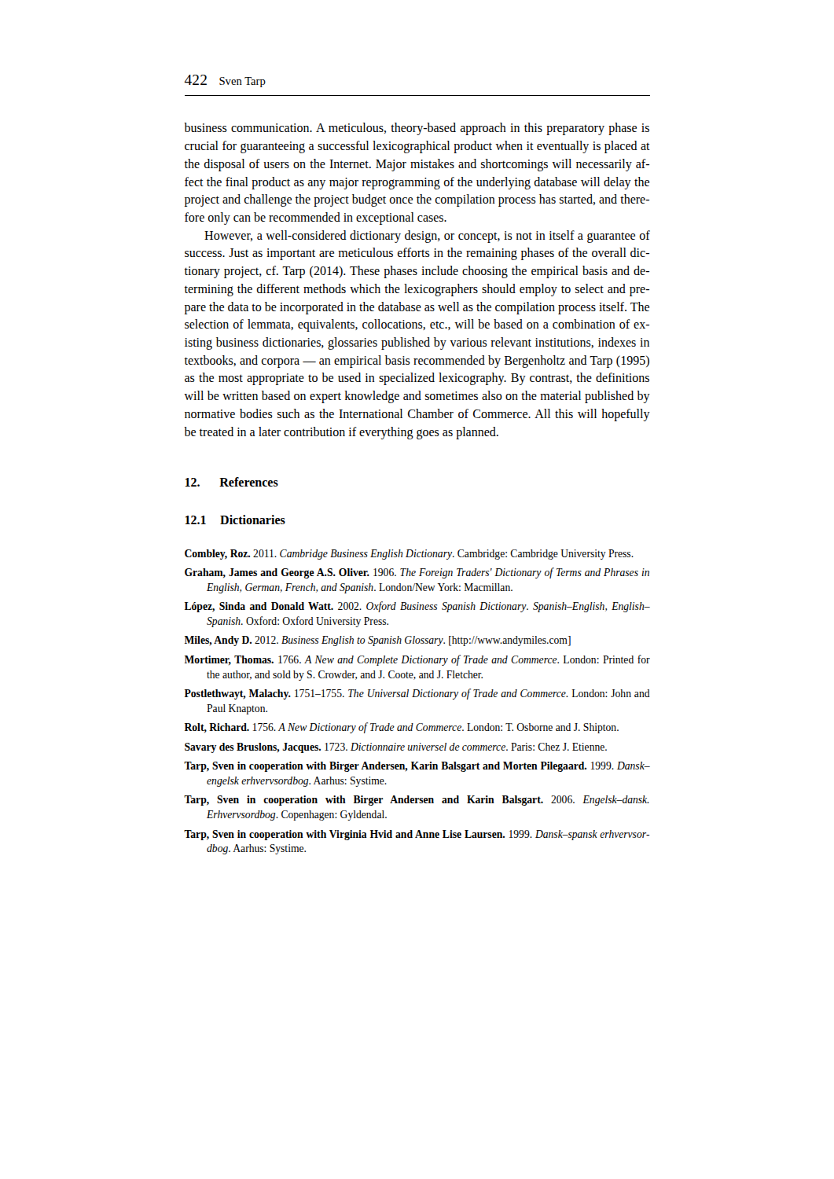422 Sven Tarp
business communication. A meticulous, theory-based approach in this pre­paratory phase is crucial for guaranteeing a successful lexicographical product when it eventually is placed at the disposal of users on the Internet. Major mistakes and shortcomings will necessarily affect the final product as any major reprogramming of the underlying database will delay the project and challenge the project budget once the compilation process has started, and therefore only can be recommended in exceptional cases.
However, a well-considered dictionary design, or concept, is not in itself a guarantee of success. Just as important are meticulous efforts in the remaining phases of the overall dictionary project, cf. Tarp (2014). These phases include choosing the empirical basis and determining the different methods which the lexicographers should employ to select and prepare the data to be incorporated in the database as well as the compilation process itself. The selection of lem­mata, equivalents, collocations, etc., will be based on a combination of existing business dictionaries, glossaries published by various relevant institutions, indexes in textbooks, and corpora — an empirical basis recommended by Bergen­holtz and Tarp (1995) as the most appropriate to be used in specialized lexicog­raphy. By contrast, the definitions will be written based on expert knowledge and sometimes also on the material published by normative bodies such as the International Chamber of Commerce. All this will hopefully be treated in a later contribution if everything goes as planned.
12. References
12.1 Dictionaries
Combley, Roz. 2011. Cambridge Business English Dictionary. Cambridge: Cambridge University Press.
Graham, James and George A.S. Oliver. 1906. The Foreign Traders' Dictionary of Terms and Phrases in English, German, French, and Spanish. London/New York: Macmillan.
López, Sinda and Donald Watt. 2002. Oxford Business Spanish Dictionary. Spanish–English, English–Spanish. Oxford: Oxford University Press.
Miles, Andy D. 2012. Business English to Spanish Glossary. [http://www.andymiles.com]
Mortimer, Thomas. 1766. A New and Complete Dictionary of Trade and Commerce. London: Printed for the author, and sold by S. Crowder, and J. Coote, and J. Fletcher.
Postlethwayt, Malachy. 1751–1755. The Universal Dictionary of Trade and Commerce. London: John and Paul Knapton.
Rolt, Richard. 1756. A New Dictionary of Trade and Commerce. London: T. Osborne and J. Shipton.
Savary des Bruslons, Jacques. 1723. Dictionnaire universel de commerce. Paris: Chez J. Etienne.
Tarp, Sven in cooperation with Birger Andersen, Karin Balsgart and Morten Pilegaard. 1999. Dansk–engelsk erhvervsordbog. Aarhus: Systime.
Tarp, Sven in cooperation with Birger Andersen and Karin Balsgart. 2006. Engelsk–dansk. Erhvervsord­bog. Copenhagen: Gyldendal.
Tarp, Sven in cooperation with Virginia Hvid and Anne Lise Laursen. 1999. Dansk–spansk erhvervsordbog. Aarhus: Systime.